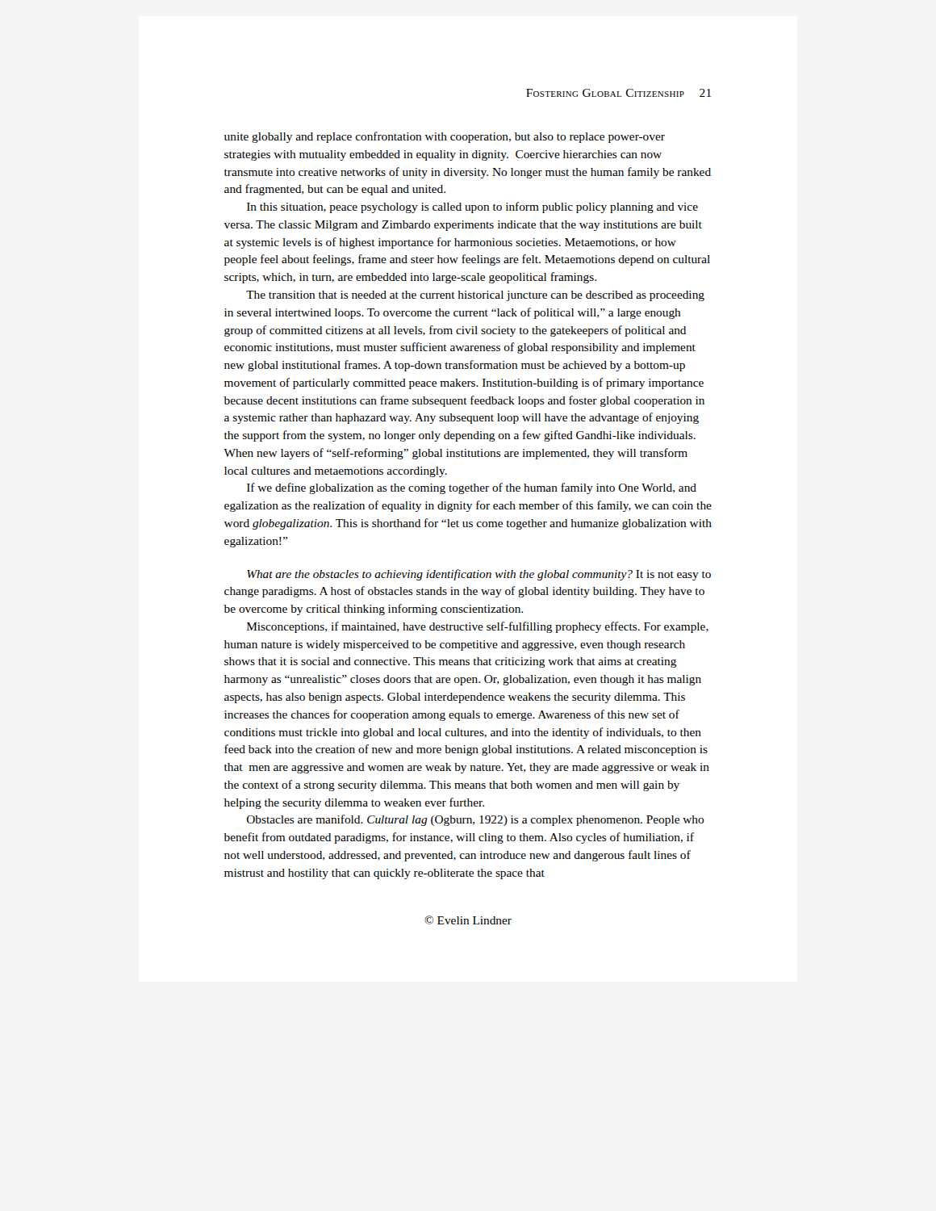Fostering Global Citizenship21
unite globally and replace confrontation with cooperation, but also to replace power-over strategies with mutuality embedded in equality in dignity. Coercive hierarchies can now transmute into creative networks of unity in diversity. No longer must the human family be ranked and fragmented, but can be equal and united.
In this situation, peace psychology is called upon to inform public policy planning and vice versa. The classic Milgram and Zimbardo experiments indicate that the way institutions are built at systemic levels is of highest importance for harmonious societies. Metaemotions, or how people feel about feelings, frame and steer how feelings are felt. Metaemotions depend on cultural scripts, which, in turn, are embedded into large-scale geopolitical framings.
The transition that is needed at the current historical juncture can be described as proceeding in several intertwined loops. To overcome the current “lack of political will,” a large enough group of committed citizens at all levels, from civil society to the gatekeepers of political and economic institutions, must muster sufficient awareness of global responsibility and implement new global institutional frames. A top-down transformation must be achieved by a bottom-up movement of particularly committed peace makers. Institution-building is of primary importance because decent institutions can frame subsequent feedback loops and foster global cooperation in a systemic rather than haphazard way. Any subsequent loop will have the advantage of enjoying the support from the system, no longer only depending on a few gifted Gandhi-like individuals. When new layers of “self-reforming” global institutions are implemented, they will transform local cultures and metaemotions accordingly.
If we define globalization as the coming together of the human family into One World, and egalization as the realization of equality in dignity for each member of this family, we can coin the word globegalization. This is shorthand for “let us come together and humanize globalization with egalization!”
What are the obstacles to achieving identification with the global community? It is not easy to change paradigms. A host of obstacles stands in the way of global identity building. They have to be overcome by critical thinking informing conscientization.
Misconceptions, if maintained, have destructive self-fulfilling prophecy effects. For example, human nature is widely misperceived to be competitive and aggressive, even though research shows that it is social and connective. This means that criticizing work that aims at creating harmony as “unrealistic” closes doors that are open. Or, globalization, even though it has malign aspects, has also benign aspects. Global interdependence weakens the security dilemma. This increases the chances for cooperation among equals to emerge. Awareness of this new set of conditions must trickle into global and local cultures, and into the identity of individuals, to then feed back into the creation of new and more benign global institutions. A related misconception is that men are aggressive and women are weak by nature. Yet, they are made aggressive or weak in the context of a strong security dilemma. This means that both women and men will gain by helping the security dilemma to weaken ever further.
Obstacles are manifold. Cultural lag (Ogburn, 1922) is a complex phenomenon. People who benefit from outdated paradigms, for instance, will cling to them. Also cycles of humiliation, if not well understood, addressed, and prevented, can introduce new and dangerous fault lines of mistrust and hostility that can quickly re-obliterate the space that
© Evelin Lindner